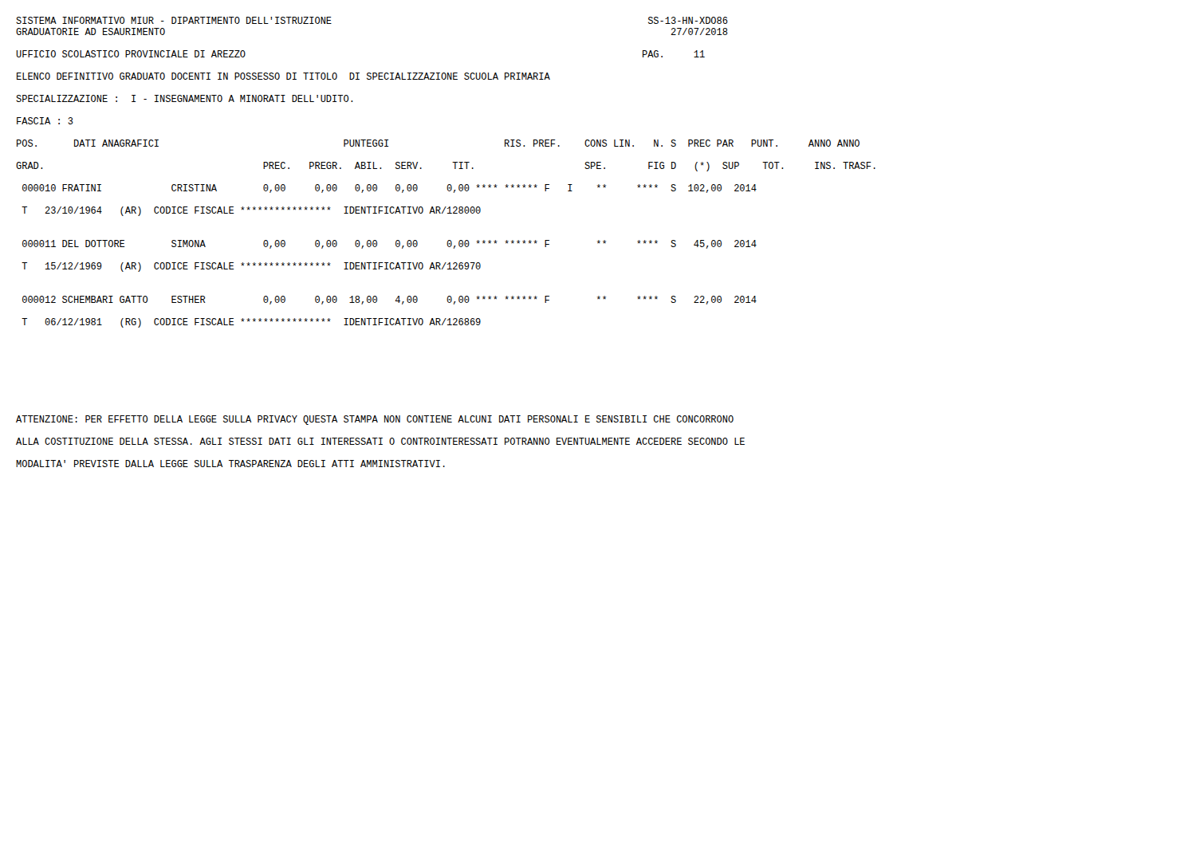SISTEMA INFORMATIVO MIUR - DIPARTIMENTO DELL'ISTRUZIONE                                                       SS-13-HN-XDO86
GRADUATORIE AD ESAURIMENTO                                                                                        27/07/2018

UFFICIO SCOLASTICO PROVINCIALE DI AREZZO                                                                     PAG.     11

ELENCO DEFINITIVO GRADUATO DOCENTI IN POSSESSO DI TITOLO  DI SPECIALIZZAZIONE SCUOLA PRIMARIA

SPECIALIZZAZIONE :  I - INSEGNAMENTO A MINORATI DELL'UDITO.

FASCIA : 3

POS.      DATI ANAGRAFICI                                PUNTEGGI                    RIS. PREF.    CONS LIN.   N. S  PREC PAR   PUNT.     ANNO ANNO

GRAD.                                      PREC.   PREGR.  ABIL.  SERV.     TIT.                   SPE.       FIG D   (*)  SUP    TOT.     INS. TRASF.

 000010 FRATINI            CRISTINA        0,00     0,00   0,00   0,00     0,00 **** ****** F   I    **     ****  S  102,00  2014

 T   23/10/1964   (AR)  CODICE FISCALE ****************  IDENTIFICATIVO AR/128000


 000011 DEL DOTTORE        SIMONA          0,00     0,00   0,00   0,00     0,00 **** ****** F        **     ****  S   45,00  2014

 T   15/12/1969   (AR)  CODICE FISCALE ****************  IDENTIFICATIVO AR/126970


 000012 SCHEMBARI GATTO    ESTHER          0,00     0,00  18,00   4,00     0,00 **** ****** F        **     ****  S   22,00  2014

 T   06/12/1981   (RG)  CODICE FISCALE ****************  IDENTIFICATIVO AR/126869
ATTENZIONE: PER EFFETTO DELLA LEGGE SULLA PRIVACY QUESTA STAMPA NON CONTIENE ALCUNI DATI PERSONALI E SENSIBILI CHE CONCORRONO

ALLA COSTITUZIONE DELLA STESSA. AGLI STESSI DATI GLI INTERESSATI O CONTROINTERESSATI POTRANNO EVENTUALMENTE ACCEDERE SECONDO LE

MODALITA' PREVISTE DALLA LEGGE SULLA TRASPARENZA DEGLI ATTI AMMINISTRATIVI.